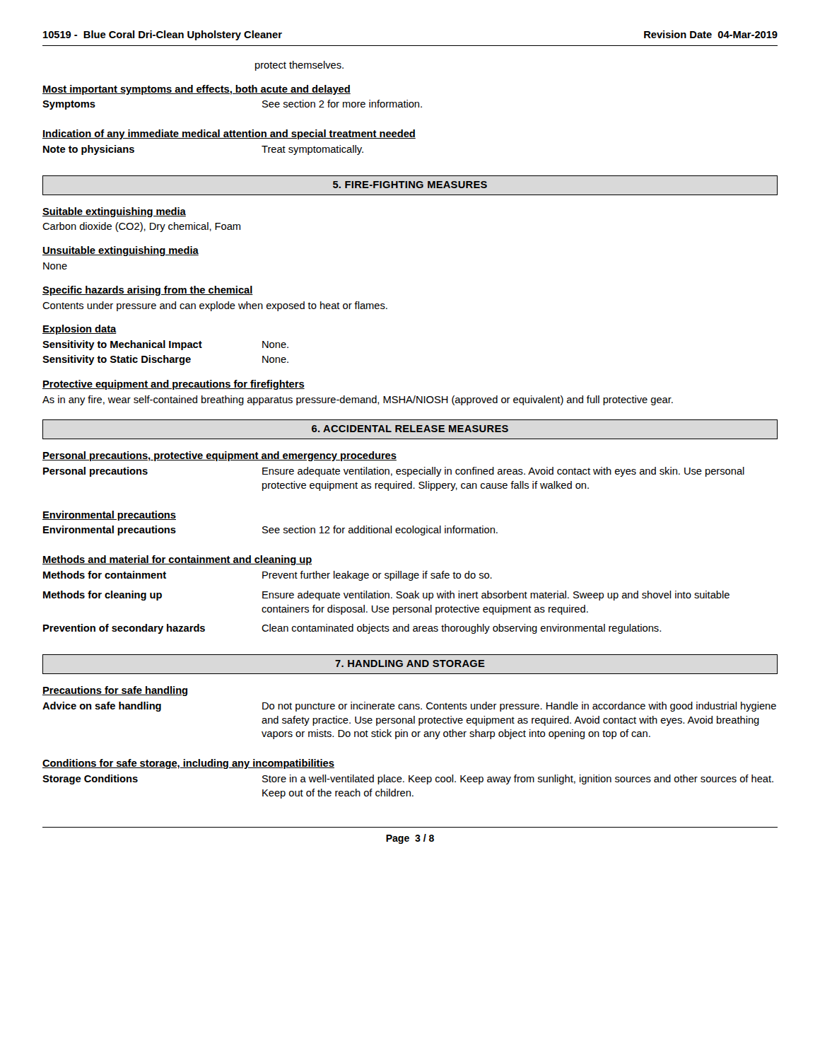10519 - Blue Coral Dri-Clean Upholstery Cleaner
Revision Date 04-Mar-2019
protect themselves.
Most important symptoms and effects, both acute and delayed
| Symptoms | See section 2 for more information. |
Indication of any immediate medical attention and special treatment needed
| Note to physicians | Treat symptomatically. |
5. FIRE-FIGHTING MEASURES
Suitable extinguishing media
Carbon dioxide (CO2), Dry chemical, Foam
Unsuitable extinguishing media
None
Specific hazards arising from the chemical
Contents under pressure and can explode when exposed to heat or flames.
Explosion data
| Sensitivity to Mechanical Impact | None. |
| Sensitivity to Static Discharge | None. |
Protective equipment and precautions for firefighters
As in any fire, wear self-contained breathing apparatus pressure-demand, MSHA/NIOSH (approved or equivalent) and full protective gear.
6. ACCIDENTAL RELEASE MEASURES
Personal precautions, protective equipment and emergency procedures
| Personal precautions | Ensure adequate ventilation, especially in confined areas. Avoid contact with eyes and skin. Use personal protective equipment as required. Slippery, can cause falls if walked on. |
Environmental precautions
| Environmental precautions | See section 12 for additional ecological information. |
Methods and material for containment and cleaning up
| Methods for containment | Prevent further leakage or spillage if safe to do so. |
| Methods for cleaning up | Ensure adequate ventilation. Soak up with inert absorbent material. Sweep up and shovel into suitable containers for disposal. Use personal protective equipment as required. |
| Prevention of secondary hazards | Clean contaminated objects and areas thoroughly observing environmental regulations. |
7. HANDLING AND STORAGE
Precautions for safe handling
| Advice on safe handling | Do not puncture or incinerate cans. Contents under pressure. Handle in accordance with good industrial hygiene and safety practice. Use personal protective equipment as required. Avoid contact with eyes. Avoid breathing vapors or mists. Do not stick pin or any other sharp object into opening on top of can. |
Conditions for safe storage, including any incompatibilities
| Storage Conditions | Store in a well-ventilated place. Keep cool. Keep away from sunlight, ignition sources and other sources of heat. Keep out of the reach of children. |
Page 3 / 8